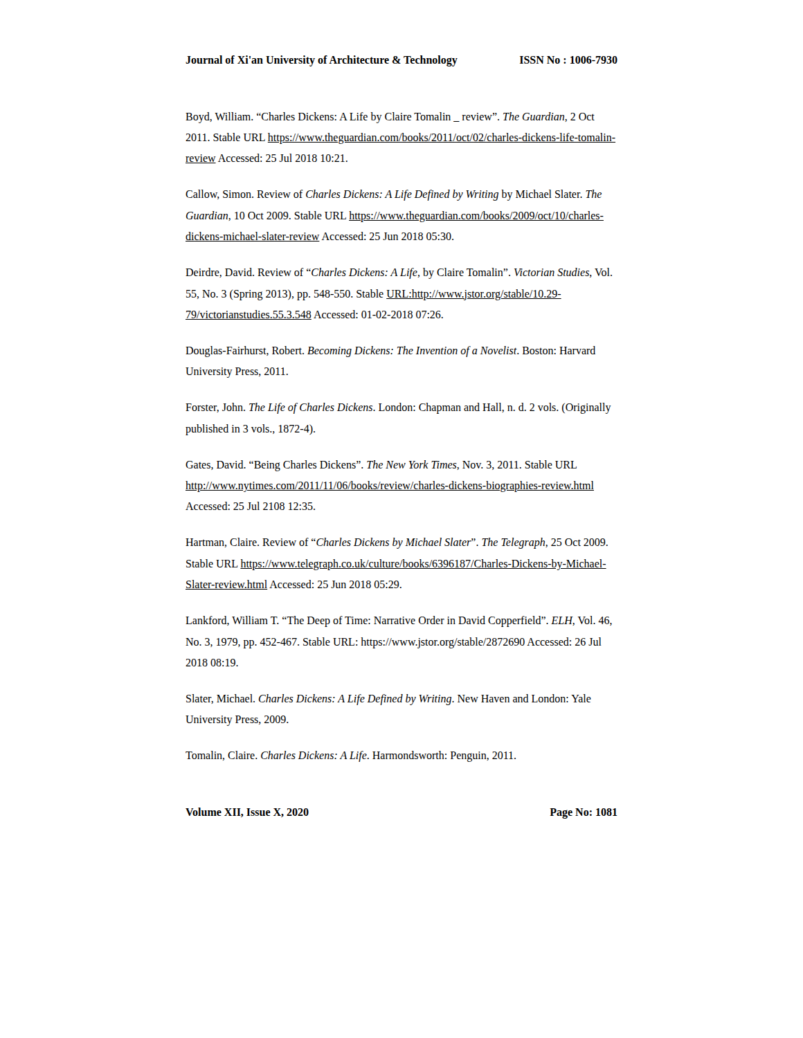Journal of Xi'an University of Architecture & Technology
ISSN No : 1006-7930
Boyd, William. “Charles Dickens: A Life by Claire Tomalin _ review”. The Guardian, 2 Oct 2011. Stable URL https://www.theguardian.com/books/2011/oct/02/charles-dickens-life-tomalin-review Accessed: 25 Jul 2018 10:21.
Callow, Simon. Review of Charles Dickens: A Life Defined by Writing by Michael Slater. The Guardian, 10 Oct 2009. Stable URL https://www.theguardian.com/books/2009/oct/10/charles-dickens-michael-slater-review Accessed: 25 Jun 2018 05:30.
Deirdre, David. Review of “Charles Dickens: A Life, by Claire Tomalin”. Victorian Studies, Vol. 55, No. 3 (Spring 2013), pp. 548-550. Stable URL:http://www.jstor.org/stable/10.29-79/victorianstudies.55.3.548 Accessed: 01-02-2018 07:26.
Douglas-Fairhurst, Robert. Becoming Dickens: The Invention of a Novelist. Boston: Harvard University Press, 2011.
Forster, John. The Life of Charles Dickens. London: Chapman and Hall, n. d. 2 vols. (Originally published in 3 vols., 1872-4).
Gates, David. “Being Charles Dickens”. The New York Times, Nov. 3, 2011. Stable URL http://www.nytimes.com/2011/11/06/books/review/charles-dickens-biographies-review.html Accessed: 25 Jul 2108 12:35.
Hartman, Claire. Review of “Charles Dickens by Michael Slater”. The Telegraph, 25 Oct 2009. Stable URL https://www.telegraph.co.uk/culture/books/6396187/Charles-Dickens-by-Michael-Slater-review.html Accessed: 25 Jun 2018 05:29.
Lankford, William T. “The Deep of Time: Narrative Order in David Copperfield”. ELH, Vol. 46, No. 3, 1979, pp. 452-467. Stable URL: https://www.jstor.org/stable/2872690 Accessed: 26 Jul 2018 08:19.
Slater, Michael. Charles Dickens: A Life Defined by Writing. New Haven and London: Yale University Press, 2009.
Tomalin, Claire. Charles Dickens: A Life. Harmondsworth: Penguin, 2011.
Volume XII, Issue X, 2020
Page No: 1081